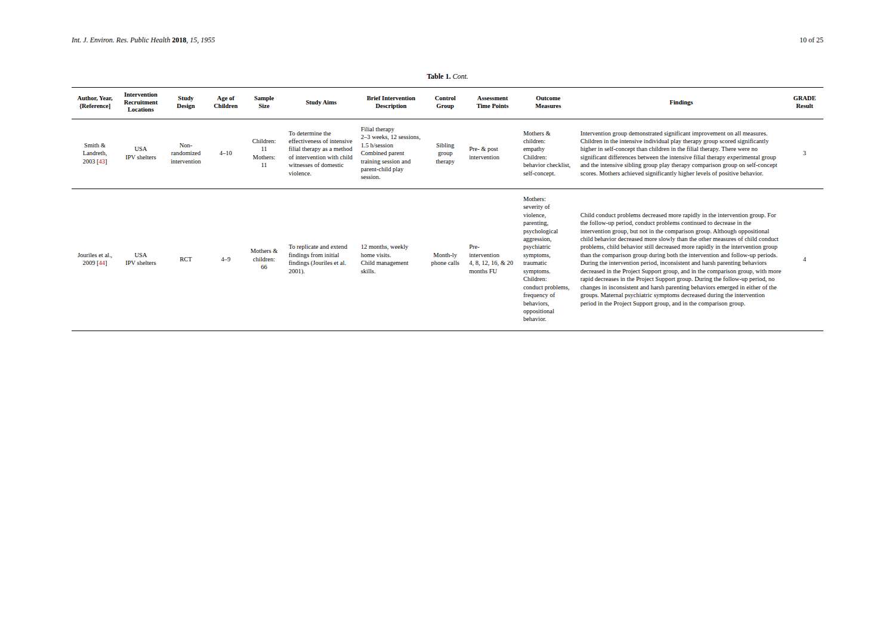Int. J. Environ. Res. Public Health 2018, 15, 1955
10 of 25
Table 1. Cont.
| Author, Year, {Reference] | Intervention Recruitment Locations | Study Design | Age of Children | Sample Size | Study Aims | Brief Intervention Description | Control Group | Assessment Time Points | Outcome Measures | Findings | GRADE Result |
| --- | --- | --- | --- | --- | --- | --- | --- | --- | --- | --- | --- |
| Smith & Landreth, 2003 [ 43 ] | USA IPV shelters | Non- randomized intervention | 4–10 | Children: 11 Mothers: 11 | To determine the effectiveness of intensive filial therapy as a method of intervention with child witnesses of domestic violence. | Filial therapy 2–3 weeks, 12 sessions, 1.5 h/session Combined parent training session and parent-child play session. | Sibling group therapy | Pre- & post intervention | Mothers & children: empathy Children: behavior checklist, self-concept. | Intervention group demonstrated significant improvement on all measures. Children in the intensive individual play therapy group scored significantly higher in self-concept than children in the filial therapy. There were no significant differences between the intensive filial therapy experimental group and the intensive sibling group play therapy comparison group on self-concept scores. Mothers achieved significantly higher levels of positive behavior. | 3 |
| Jouriles et al., 2009 [ 44 ] | USA IPV shelters | RCT | 4–9 | Mothers & children: 66 | To replicate and extend findings from initial findings (Jouriles et al. 2001). | 12 months, weekly home visits. Child management skills. | Month-ly phone calls | Pre- intervention 4, 8, 12, 16, & 20 months FU | Mothers: severity of violence, parenting, psychological aggression, psychiatric symptoms, traumatic symptoms. Children: conduct problems, frequency of behaviors, oppositional behavior. | Child conduct problems decreased more rapidly in the intervention group. For the follow-up period, conduct problems continued to decrease in the intervention group, but not in the comparison group. Although oppositional child behavior decreased more slowly than the other measures of child conduct problems, child behavior still decreased more rapidly in the intervention group than the comparison group during both the intervention and follow-up periods. During the intervention period, inconsistent and harsh parenting behaviors decreased in the Project Support group, and in the comparison group, with more rapid decreases in the Project Support group. During the follow-up period, no changes in inconsistent and harsh parenting behaviors emerged in either of the groups. Maternal psychiatric symptoms decreased during the intervention period in the Project Support group, and in the comparison group. | 4 |